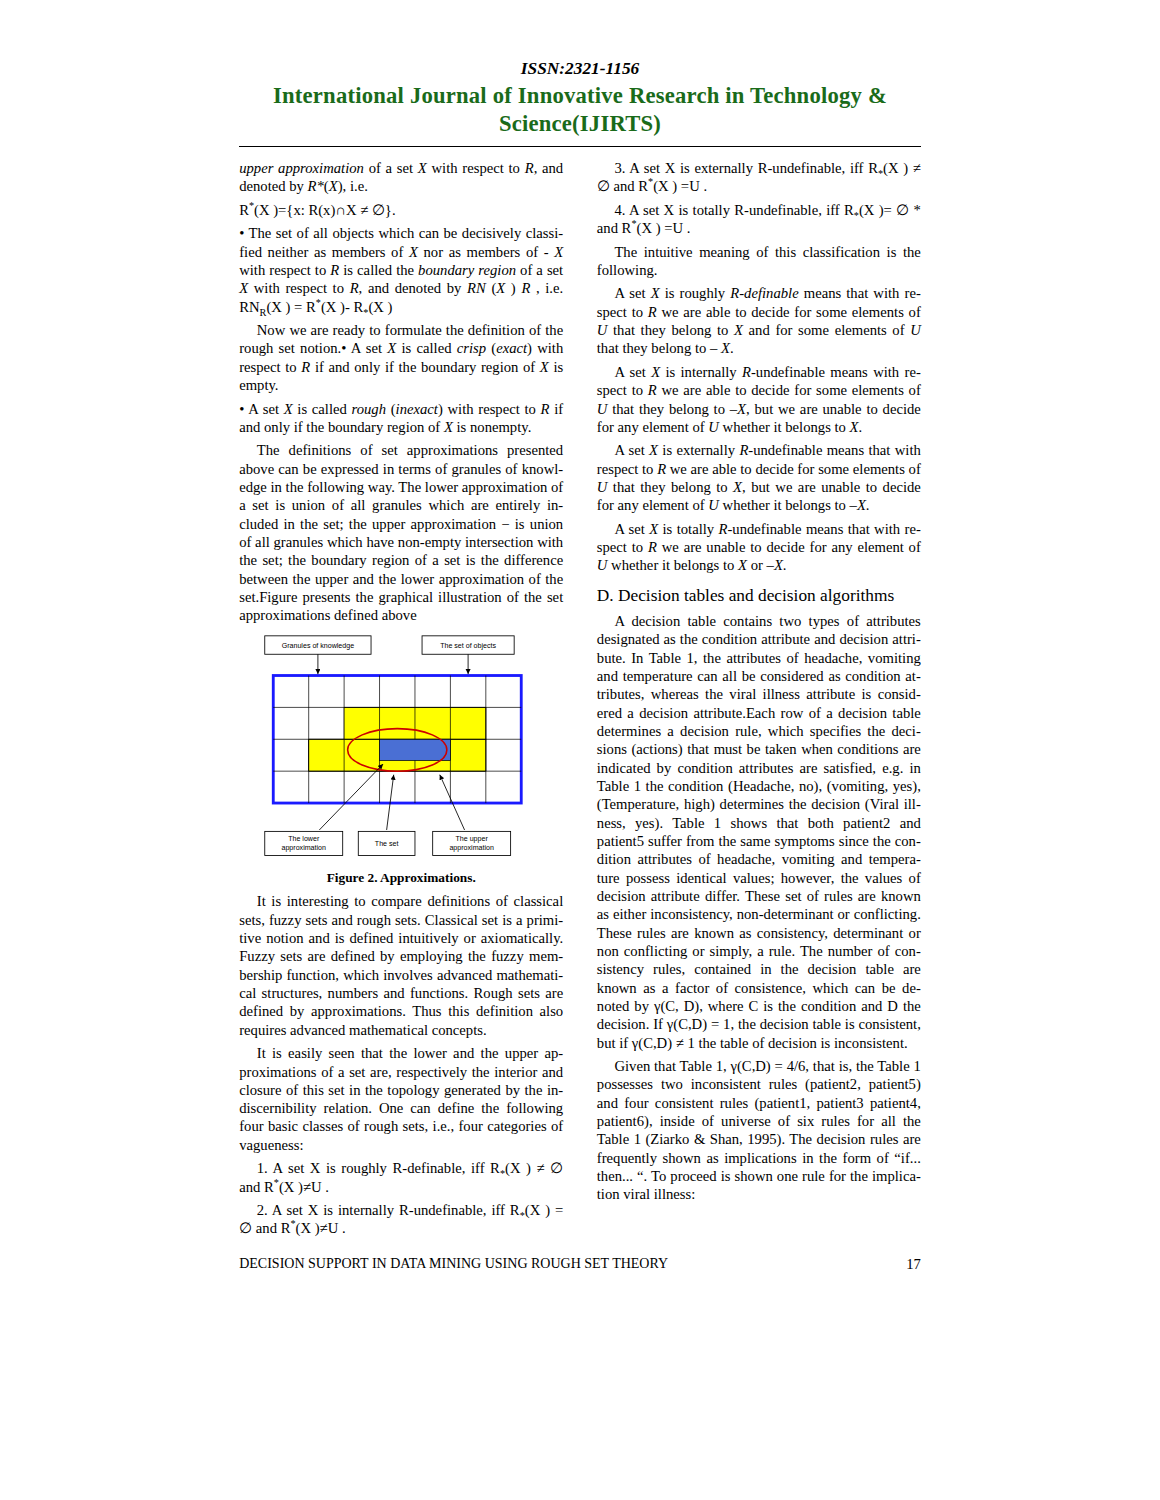ISSN:2321-1156
International Journal of Innovative Research in Technology & Science(IJIRTS)
upper approximation of a set X with respect to R, and denoted by R*(X), i.e.
R*(X )={x: R(x)∩X ≠ ∅}.
• The set of all objects which can be decisively classified neither as members of X nor as members of - X with respect to R is called the boundary region of a set X with respect to R, and denoted by RN (X ) R , i.e. RNR(X ) = R*(X )- R*(X )
Now we are ready to formulate the definition of the rough set notion.• A set X is called crisp (exact) with respect to R if and only if the boundary region of X is empty.
• A set X is called rough (inexact) with respect to R if and only if the boundary region of X is nonempty.
The definitions of set approximations presented above can be expressed in terms of granules of knowledge in the following way. The lower approximation of a set is union of all granules which are entirely included in the set; the upper approximation − is union of all granules which have non-empty intersection with the set; the boundary region of a set is the difference between the upper and the lower approximation of the set.Figure presents the graphical illustration of the set approximations defined above
Granules of knowledge The set of objects The lower approximation The set The upper approximation
Figure 2. Approximations.
It is interesting to compare definitions of classical sets, fuzzy sets and rough sets. Classical set is a primitive notion and is defined intuitively or axiomatically. Fuzzy sets are defined by employing the fuzzy membership function, which involves advanced mathematical structures, numbers and functions. Rough sets are defined by approximations. Thus this definition also requires advanced mathematical concepts.
It is easily seen that the lower and the upper approximations of a set are, respectively the interior and closure of this set in the topology generated by the indiscernibility relation. One can define the following four basic classes of rough sets, i.e., four categories of vagueness:
1. A set X is roughly R-definable, iff R*(X ) ≠ ∅ and R*(X )≠U .
2. A set X is internally R-undefinable, iff R*(X ) = ∅ and R*(X )≠U .
3. A set X is externally R-undefinable, iff R*(X ) ≠ ∅ and R*(X ) =U .
4. A set X is totally R-undefinable, iff R*(X )= ∅ * and R*(X ) =U .
The intuitive meaning of this classification is the following.
A set X is roughly R-definable means that with respect to R we are able to decide for some elements of U that they belong to X and for some elements of U that they belong to – X.
A set X is internally R-undefinable means with respect to R we are able to decide for some elements of U that they belong to –X, but we are unable to decide for any element of U whether it belongs to X.
A set X is externally R-undefinable means that with respect to R we are able to decide for some elements of U that they belong to X, but we are unable to decide for any element of U whether it belongs to –X.
A set X is totally R-undefinable means that with respect to R we are unable to decide for any element of U whether it belongs to X or –X.
D. Decision tables and decision algorithms
A decision table contains two types of attributes designated as the condition attribute and decision attribute. In Table 1, the attributes of headache, vomiting and temperature can all be considered as condition attributes, whereas the viral illness attribute is considered a decision attribute.Each row of a decision table determines a decision rule, which specifies the decisions (actions) that must be taken when conditions are indicated by condition attributes are satisfied, e.g. in Table 1 the condition (Headache, no), (vomiting, yes), (Temperature, high) determines the decision (Viral illness, yes). Table 1 shows that both patient2 and patient5 suffer from the same symptoms since the condition attributes of headache, vomiting and temperature possess identical values; however, the values of decision attribute differ. These set of rules are known as either inconsistency, non-determinant or conflicting. These rules are known as consistency, determinant or non conflicting or simply, a rule. The number of consistency rules, contained in the decision table are known as a factor of consistence, which can be denoted by γ(C, D), where C is the condition and D the decision. If γ(C,D) = 1, the decision table is consistent, but if γ(C,D) ≠ 1 the table of decision is inconsistent.
Given that Table 1, γ(C,D) = 4/6, that is, the Table 1 possesses two inconsistent rules (patient2, patient5) and four consistent rules (patient1, patient3 patient4, patient6), inside of universe of six rules for all the Table 1 (Ziarko & Shan, 1995). The decision rules are frequently shown as implications in the form of “if... then... “. To proceed is shown one rule for the implication viral illness:
DECISION SUPPORT IN DATA MINING USING ROUGH SET THEORY
17